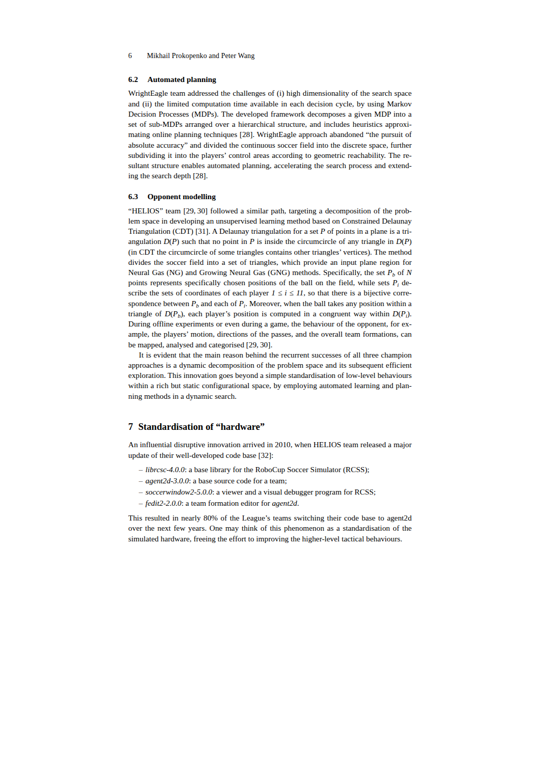6 Mikhail Prokopenko and Peter Wang
6.2 Automated planning
WrightEagle team addressed the challenges of (i) high dimensionality of the search space and (ii) the limited computation time available in each decision cycle, by using Markov Decision Processes (MDPs). The developed framework decomposes a given MDP into a set of sub-MDPs arranged over a hierarchical structure, and includes heuristics approximating online planning techniques [28]. WrightEagle approach abandoned “the pursuit of absolute accuracy” and divided the continuous soccer field into the discrete space, further subdividing it into the players’ control areas according to geometric reachability. The resultant structure enables automated planning, accelerating the search process and extending the search depth [28].
6.3 Opponent modelling
“HELIOS” team [29, 30] followed a similar path, targeting a decomposition of the problem space in developing an unsupervised learning method based on Constrained Delaunay Triangulation (CDT) [31]. A Delaunay triangulation for a set P of points in a plane is a triangulation D(P) such that no point in P is inside the circumcircle of any triangle in D(P) (in CDT the circumcircle of some triangles contains other triangles’ vertices). The method divides the soccer field into a set of triangles, which provide an input plane region for Neural Gas (NG) and Growing Neural Gas (GNG) methods. Specifically, the set Pb of N points represents specifically chosen positions of the ball on the field, while sets Pi describe the sets of coordinates of each player 1 ≤ i ≤ 11, so that there is a bijective correspondence between Pb and each of Pi. Moreover, when the ball takes any position within a triangle of D(Pb), each player’s position is computed in a congruent way within D(Pi). During offline experiments or even during a game, the behaviour of the opponent, for example, the players’ motion, directions of the passes, and the overall team formations, can be mapped, analysed and categorised [29, 30].
It is evident that the main reason behind the recurrent successes of all three champion approaches is a dynamic decomposition of the problem space and its subsequent efficient exploration. This innovation goes beyond a simple standardisation of low-level behaviours within a rich but static configurational space, by employing automated learning and planning methods in a dynamic search.
7 Standardisation of “hardware”
An influential disruptive innovation arrived in 2010, when HELIOS team released a major update of their well-developed code base [32]:
librcsc-4.0.0: a base library for the RoboCup Soccer Simulator (RCSS);
agent2d-3.0.0: a base source code for a team;
soccerwindow2-5.0.0: a viewer and a visual debugger program for RCSS;
fedit2-2.0.0: a team formation editor for agent2d.
This resulted in nearly 80% of the League’s teams switching their code base to agent2d over the next few years. One may think of this phenomenon as a standardisation of the simulated hardware, freeing the effort to improving the higher-level tactical behaviours.